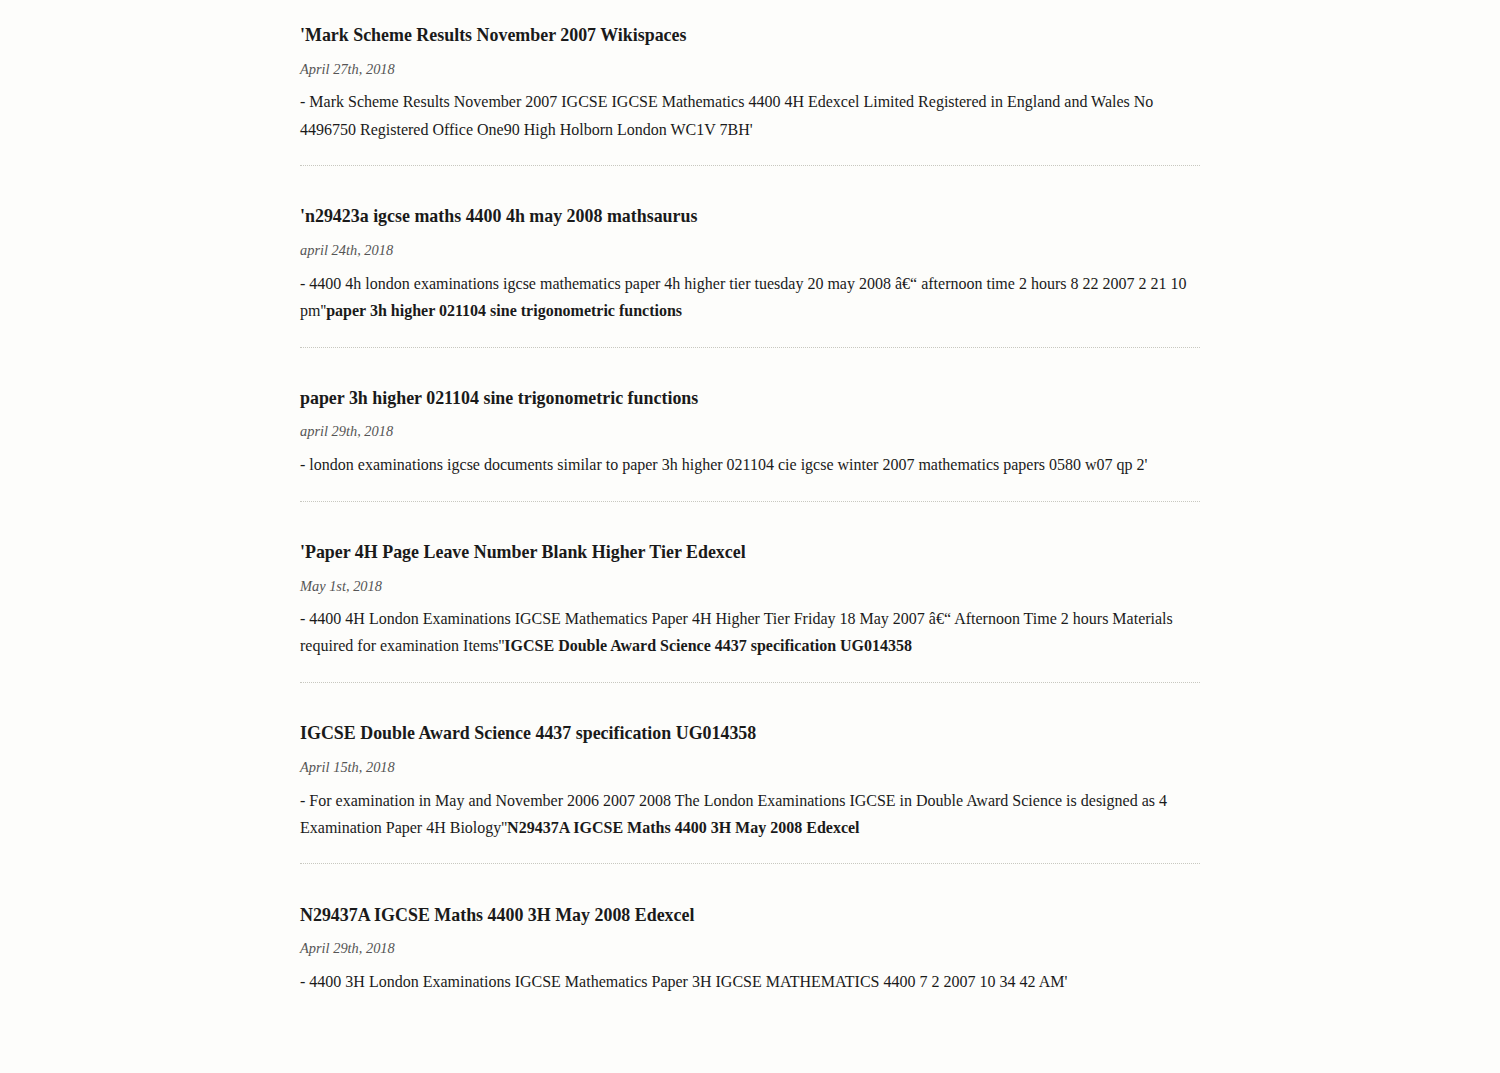'Mark Scheme Results November 2007 Wikispaces
April 27th, 2018
- Mark Scheme Results November 2007 IGCSE IGCSE Mathematics 4400 4H Edexcel Limited Registered in England and Wales No 4496750 Registered Office One90 High Holborn London WC1V 7BH'
'n29423a igcse maths 4400 4h may 2008 mathsaurus
april 24th, 2018
- 4400 4h london examinations igcse mathematics paper 4h higher tier tuesday 20 may 2008 â€“ afternoon time 2 hours 8 22 2007 2 21 10 pm''paper 3h higher 021104 sine trigonometric functions
paper 3h higher 021104 sine trigonometric functions
april 29th, 2018
- london examinations igcse documents similar to paper 3h higher 021104 cie igcse winter 2007 mathematics papers 0580 w07 qp 2'
'Paper 4H Page Leave Number Blank Higher Tier Edexcel
May 1st, 2018
- 4400 4H London Examinations IGCSE Mathematics Paper 4H Higher Tier Friday 18 May 2007 â€“ Afternoon Time 2 hours Materials required for examination Items''IGCSE Double Award Science 4437 specification UG014358
IGCSE Double Award Science 4437 specification UG014358
April 15th, 2018
- For examination in May and November 2006 2007 2008 The London Examinations IGCSE in Double Award Science is designed as 4 Examination Paper 4H Biology''N29437A IGCSE Maths 4400 3H May 2008 Edexcel
N29437A IGCSE Maths 4400 3H May 2008 Edexcel
April 29th, 2018
- 4400 3H London Examinations IGCSE Mathematics Paper 3H IGCSE MATHEMATICS 4400 7 2 2007 10 34 42 AM'